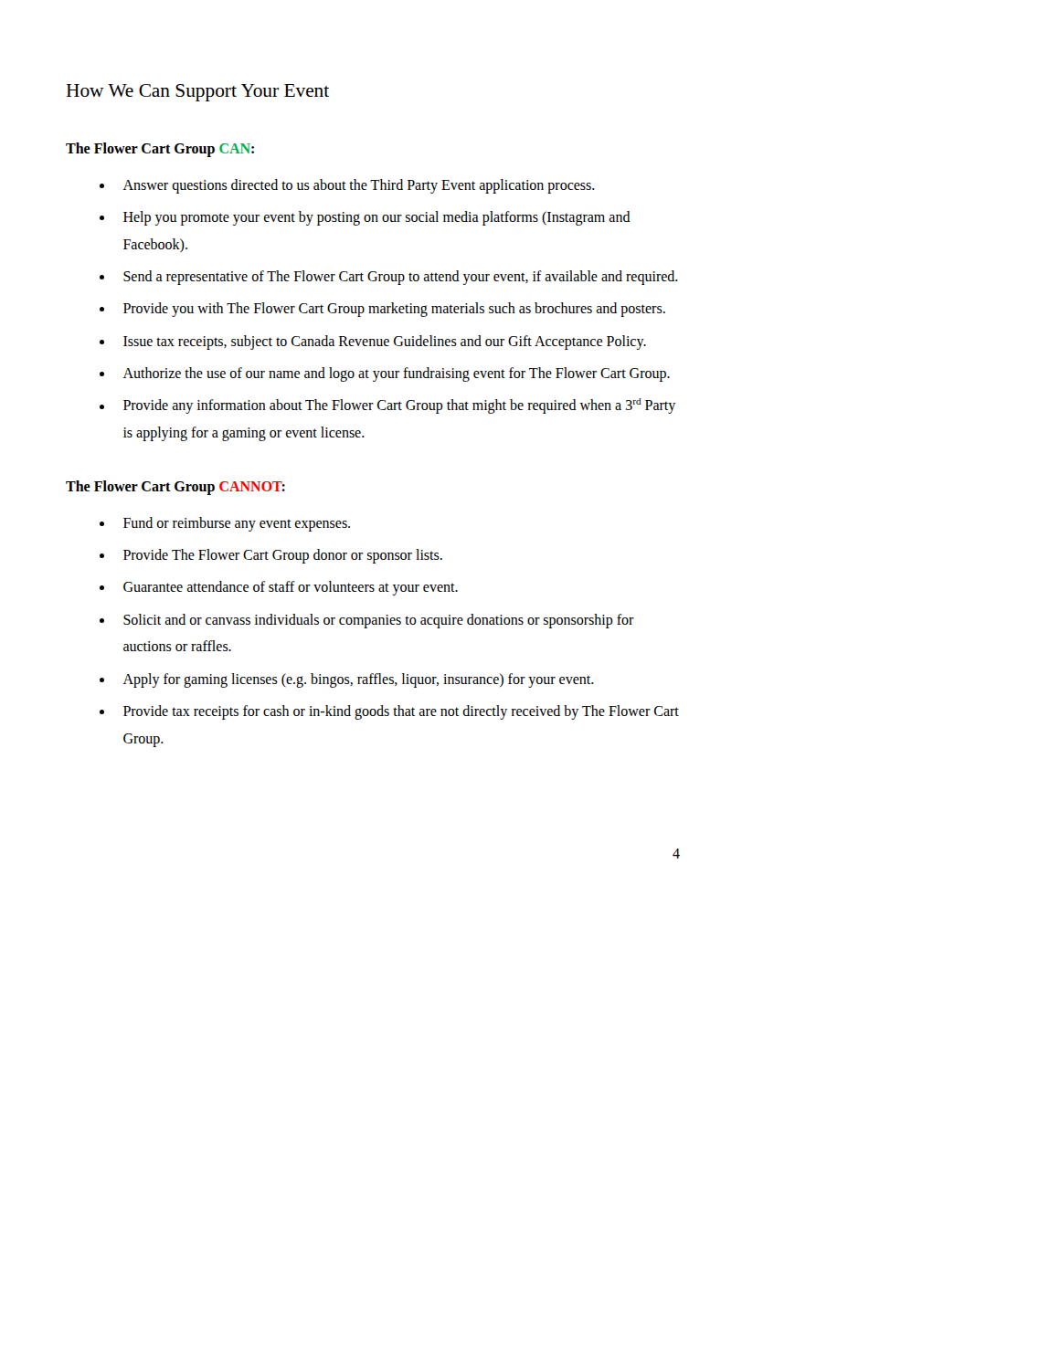How We Can Support Your Event
The Flower Cart Group CAN:
Answer questions directed to us about the Third Party Event application process.
Help you promote your event by posting on our social media platforms (Instagram and Facebook).
Send a representative of The Flower Cart Group to attend your event, if available and required.
Provide you with The Flower Cart Group marketing materials such as brochures and posters.
Issue tax receipts, subject to Canada Revenue Guidelines and our Gift Acceptance Policy.
Authorize the use of our name and logo at your fundraising event for The Flower Cart Group.
Provide any information about The Flower Cart Group that might be required when a 3rd Party is applying for a gaming or event license.
The Flower Cart Group CANNOT:
Fund or reimburse any event expenses.
Provide The Flower Cart Group donor or sponsor lists.
Guarantee attendance of staff or volunteers at your event.
Solicit and or canvass individuals or companies to acquire donations or sponsorship for auctions or raffles.
Apply for gaming licenses (e.g. bingos, raffles, liquor, insurance) for your event.
Provide tax receipts for cash or in-kind goods that are not directly received by The Flower Cart Group.
4